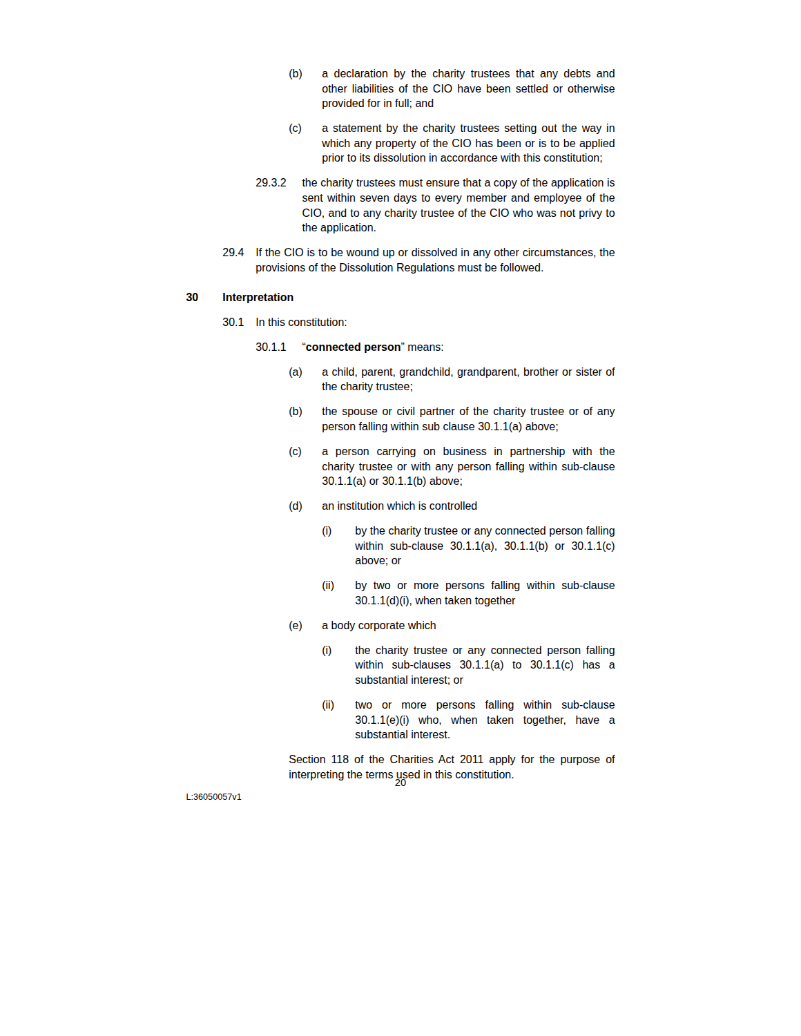(b)
a declaration by the charity trustees that any debts and other liabilities of the CIO have been settled or otherwise provided for in full; and
(c)
a statement by the charity trustees setting out the way in which any property of the CIO has been or is to be applied prior to its dissolution in accordance with this constitution;
29.3.2
the charity trustees must ensure that a copy of the application is sent within seven days to every member and employee of the CIO, and to any charity trustee of the CIO who was not privy to the application.
29.4
If the CIO is to be wound up or dissolved in any other circumstances, the provisions of the Dissolution Regulations must be followed.
30
Interpretation
30.1
In this constitution:
30.1.1
“connected person” means:
(a)
a child, parent, grandchild, grandparent, brother or sister of the charity trustee;
(b)
the spouse or civil partner of the charity trustee or of any person falling within sub clause 30.1.1(a) above;
(c)
a person carrying on business in partnership with the charity trustee or with any person falling within sub-clause 30.1.1(a) or 30.1.1(b) above;
(d)
an institution which is controlled
(i)
by the charity trustee or any connected person falling within sub-clause 30.1.1(a), 30.1.1(b) or 30.1.1(c) above; or
(ii)
by two or more persons falling within sub-clause 30.1.1(d)(i), when taken together
(e)
a body corporate which
(i)
the charity trustee or any connected person falling within sub-clauses 30.1.1(a) to 30.1.1(c) has a substantial interest; or
(ii)
two or more persons falling within sub-clause 30.1.1(e)(i) who, when taken together, have a substantial interest.
Section 118 of the Charities Act 2011 apply for the purpose of interpreting the terms used in this constitution.
20
L:36050057v1